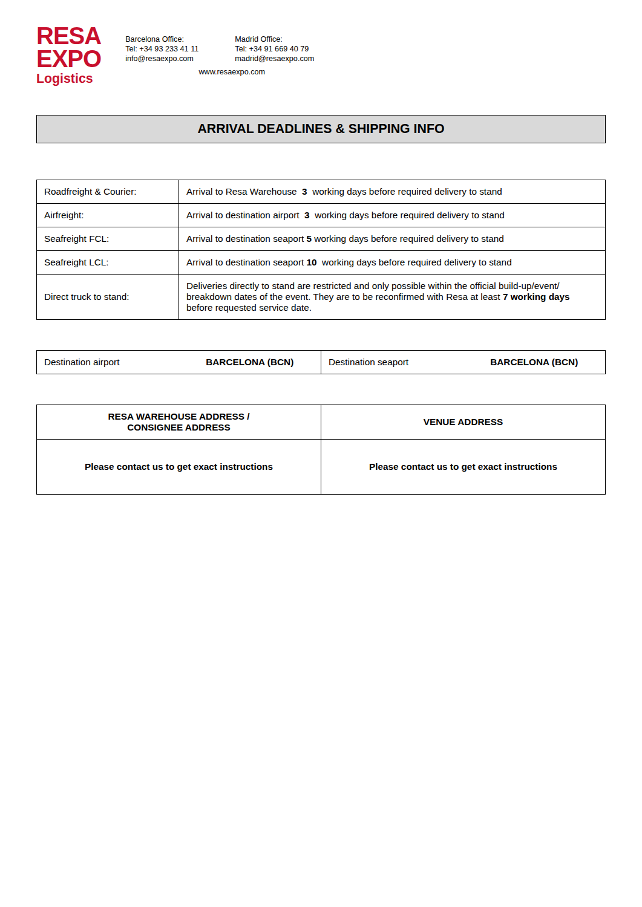RESA EXPO Logistics
Barcelona Office:
Tel: +34 93 233 41 11
info@resaexpo.com
Madrid Office:
Tel: +34 91 669 40 79
madrid@resaexpo.com
www.resaexpo.com
ARRIVAL DEADLINES & SHIPPING INFO
| Roadfreight & Courier: | Arrival to Resa Warehouse 3 working days before required delivery to stand |
| Airfreight: | Arrival to destination airport 3 working days before required delivery to stand |
| Seafreight FCL: | Arrival to destination seaport 5 working days before required delivery to stand |
| Seafreight LCL: | Arrival to destination seaport 10 working days before required delivery to stand |
| Direct truck to stand: | Deliveries directly to stand are restricted and only possible within the official build-up/event/ breakdown dates of the event. They are to be reconfirmed with Resa at least 7 working days before requested service date. |
| Destination airport | BARCELONA (BCN) | Destination seaport | BARCELONA (BCN) |
| RESA WAREHOUSE ADDRESS / CONSIGNEE ADDRESS | VENUE ADDRESS |
| Please contact us to get exact instructions | Please contact us to get exact instructions |